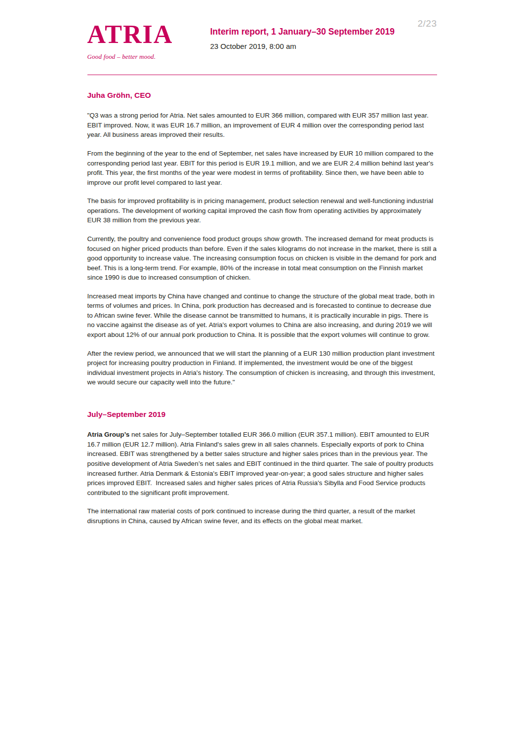2/23
ATRIA
Good food – better mood.
Interim report, 1 January–30 September 2019
23 October 2019, 8:00 am
Juha Gröhn, CEO
"Q3 was a strong period for Atria. Net sales amounted to EUR 366 million, compared with EUR 357 million last year. EBIT improved. Now, it was EUR 16.7 million, an improvement of EUR 4 million over the corresponding period last year. All business areas improved their results.
From the beginning of the year to the end of September, net sales have increased by EUR 10 million compared to the corresponding period last year. EBIT for this period is EUR 19.1 million, and we are EUR 2.4 million behind last year's profit. This year, the first months of the year were modest in terms of profitability. Since then, we have been able to improve our profit level compared to last year.
The basis for improved profitability is in pricing management, product selection renewal and well-functioning industrial operations. The development of working capital improved the cash flow from operating activities by approximately EUR 38 million from the previous year.
Currently, the poultry and convenience food product groups show growth. The increased demand for meat products is focused on higher priced products than before. Even if the sales kilograms do not increase in the market, there is still a good opportunity to increase value. The increasing consumption focus on chicken is visible in the demand for pork and beef. This is a long-term trend. For example, 80% of the increase in total meat consumption on the Finnish market since 1990 is due to increased consumption of chicken.
Increased meat imports by China have changed and continue to change the structure of the global meat trade, both in terms of volumes and prices. In China, pork production has decreased and is forecasted to continue to decrease due to African swine fever. While the disease cannot be transmitted to humans, it is practically incurable in pigs. There is no vaccine against the disease as of yet. Atria's export volumes to China are also increasing, and during 2019 we will export about 12% of our annual pork production to China. It is possible that the export volumes will continue to grow.
After the review period, we announced that we will start the planning of a EUR 130 million production plant investment project for increasing poultry production in Finland. If implemented, the investment would be one of the biggest individual investment projects in Atria's history. The consumption of chicken is increasing, and through this investment, we would secure our capacity well into the future."
July–September 2019
Atria Group’s net sales for July–September totalled EUR 366.0 million (EUR 357.1 million). EBIT amounted to EUR 16.7 million (EUR 12.7 million). Atria Finland's sales grew in all sales channels. Especially exports of pork to China increased. EBIT was strengthened by a better sales structure and higher sales prices than in the previous year. The positive development of Atria Sweden’s net sales and EBIT continued in the third quarter. The sale of poultry products increased further. Atria Denmark & Estonia's EBIT improved year-on-year; a good sales structure and higher sales prices improved EBIT. Increased sales and higher sales prices of Atria Russia's Sibylla and Food Service products contributed to the significant profit improvement.
The international raw material costs of pork continued to increase during the third quarter, a result of the market disruptions in China, caused by African swine fever, and its effects on the global meat market.